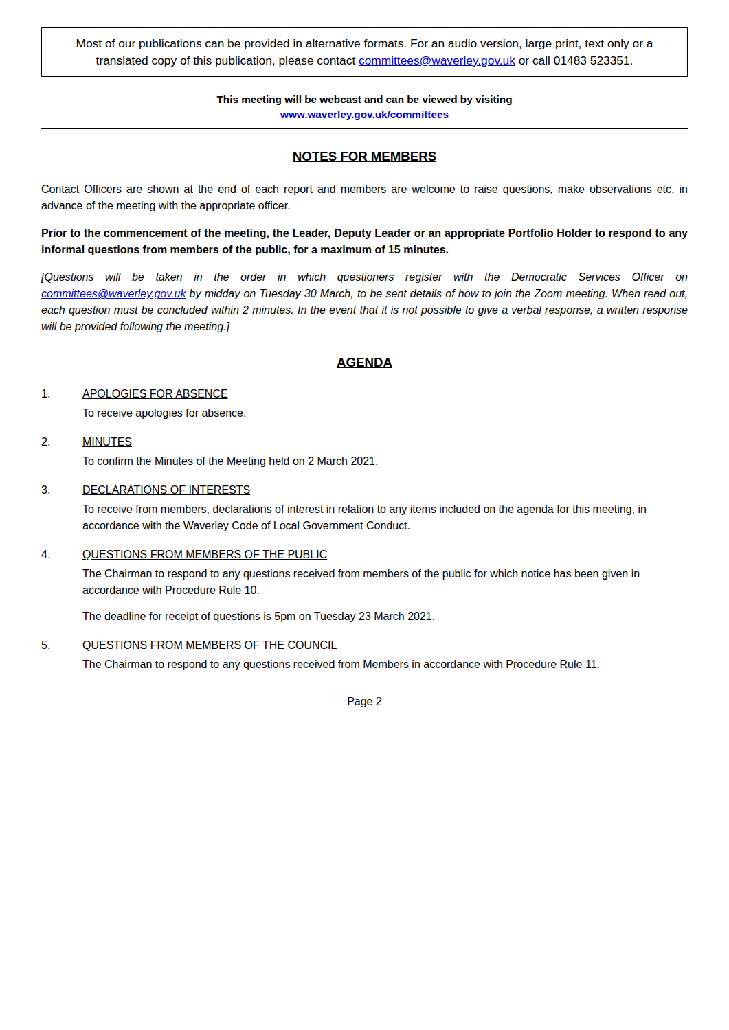Most of our publications can be provided in alternative formats. For an audio version, large print, text only or a translated copy of this publication, please contact committees@waverley.gov.uk or call 01483 523351.
This meeting will be webcast and can be viewed by visiting
www.waverley.gov.uk/committees
NOTES FOR MEMBERS
Contact Officers are shown at the end of each report and members are welcome to raise questions, make observations etc. in advance of the meeting with the appropriate officer.
Prior to the commencement of the meeting, the Leader, Deputy Leader or an appropriate Portfolio Holder to respond to any informal questions from members of the public, for a maximum of 15 minutes.
[Questions will be taken in the order in which questioners register with the Democratic Services Officer on committees@waverley.gov.uk by midday on Tuesday 30 March, to be sent details of how to join the Zoom meeting. When read out, each question must be concluded within 2 minutes. In the event that it is not possible to give a verbal response, a written response will be provided following the meeting.]
AGENDA
1.
APOLOGIES FOR ABSENCE
To receive apologies for absence.
2.
MINUTES
To confirm the Minutes of the Meeting held on 2 March 2021.
3.
DECLARATIONS OF INTERESTS
To receive from members, declarations of interest in relation to any items included on the agenda for this meeting, in accordance with the Waverley Code of Local Government Conduct.
4.
QUESTIONS FROM MEMBERS OF THE PUBLIC
The Chairman to respond to any questions received from members of the public for which notice has been given in accordance with Procedure Rule 10.
The deadline for receipt of questions is 5pm on Tuesday 23 March 2021.
5.
QUESTIONS FROM MEMBERS OF THE COUNCIL
The Chairman to respond to any questions received from Members in accordance with Procedure Rule 11.
Page 2